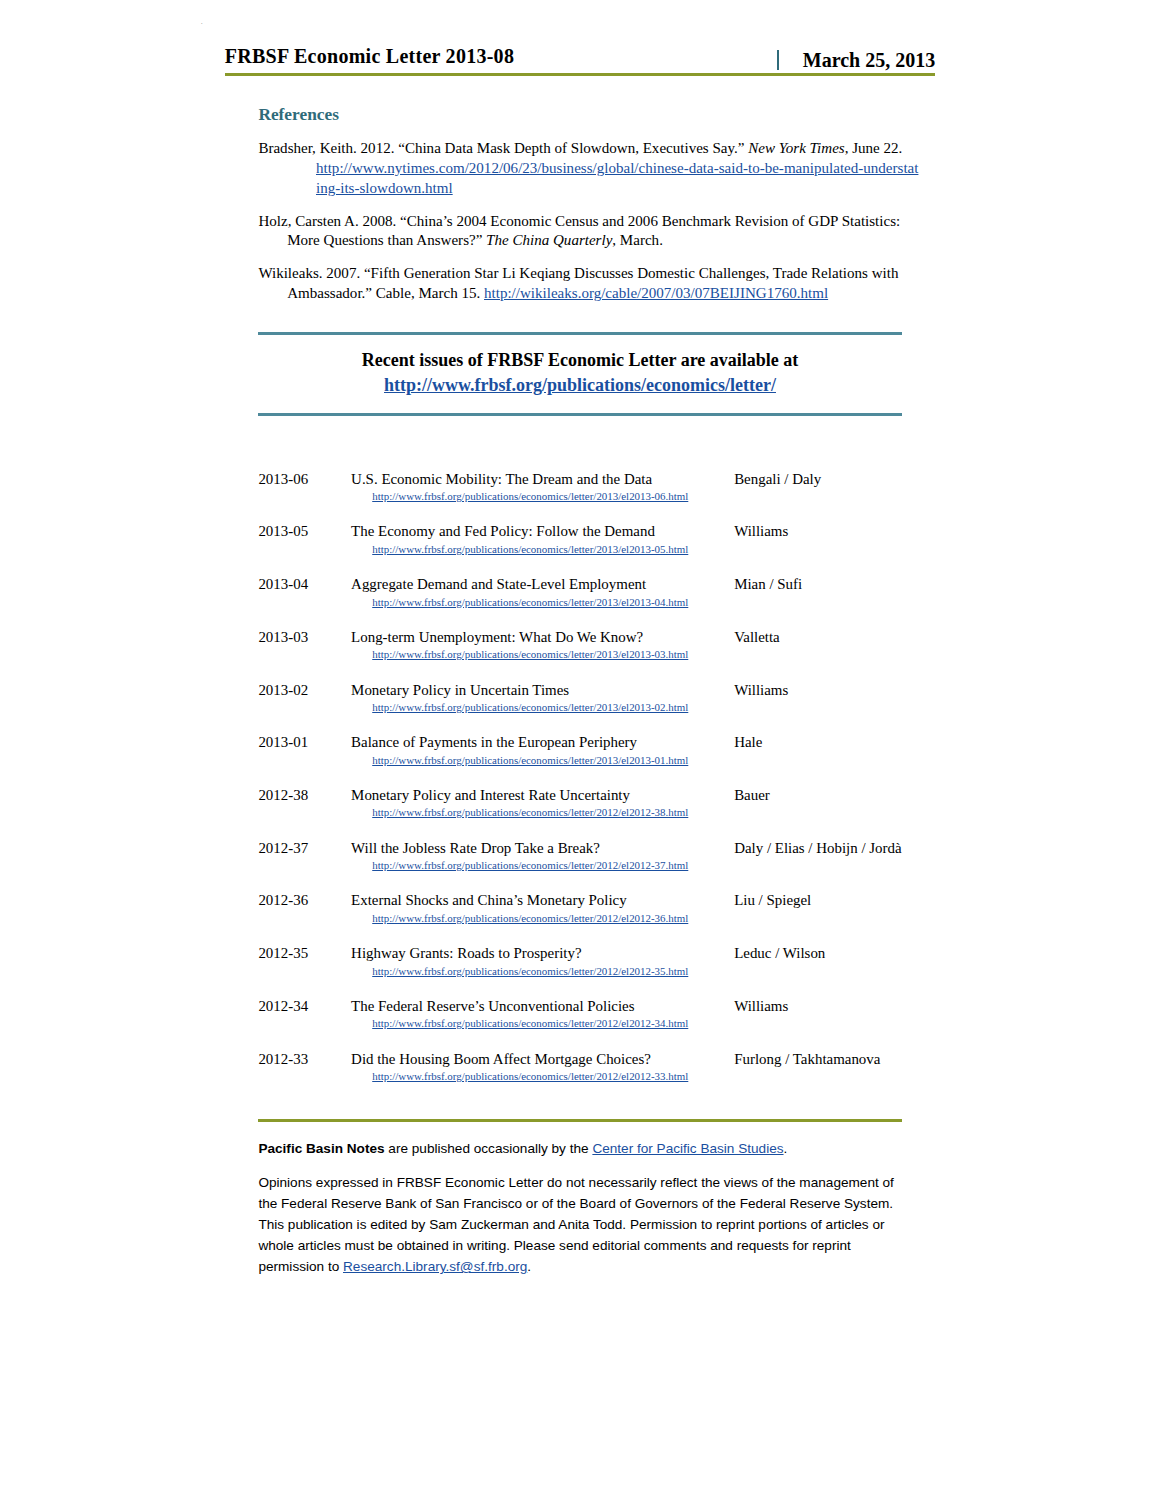.
FRBSF Economic Letter 2013-08
March 25, 2013
References
Bradsher, Keith. 2012. “China Data Mask Depth of Slowdown, Executives Say.” New York Times, June 22. http://www.nytimes.com/2012/06/23/business/global/chinese-data-said-to-be-manipulated-understating-its-slowdown.html
Holz, Carsten A. 2008. “China’s 2004 Economic Census and 2006 Benchmark Revision of GDP Statistics: More Questions than Answers?” The China Quarterly, March.
Wikileaks. 2007. “Fifth Generation Star Li Keqiang Discusses Domestic Challenges, Trade Relations with Ambassador.” Cable, March 15. http://wikileaks.org/cable/2007/03/07BEIJING1760.html
Recent issues of FRBSF Economic Letter are available at
http://www.frbsf.org/publications/economics/letter/
| 2013-06 | U.S. Economic Mobility: The Dream and the Data http://www.frbsf.org/publications/economics/letter/2013/el2013-06.html | Bengali / Daly |
| 2013-05 | The Economy and Fed Policy: Follow the Demand http://www.frbsf.org/publications/economics/letter/2013/el2013-05.html | Williams |
| 2013-04 | Aggregate Demand and State-Level Employment http://www.frbsf.org/publications/economics/letter/2013/el2013-04.html | Mian / Sufi |
| 2013-03 | Long-term Unemployment: What Do We Know? http://www.frbsf.org/publications/economics/letter/2013/el2013-03.html | Valletta |
| 2013-02 | Monetary Policy in Uncertain Times http://www.frbsf.org/publications/economics/letter/2013/el2013-02.html | Williams |
| 2013-01 | Balance of Payments in the European Periphery http://www.frbsf.org/publications/economics/letter/2013/el2013-01.html | Hale |
| 2012-38 | Monetary Policy and Interest Rate Uncertainty http://www.frbsf.org/publications/economics/letter/2012/el2012-38.html | Bauer |
| 2012-37 | Will the Jobless Rate Drop Take a Break? http://www.frbsf.org/publications/economics/letter/2012/el2012-37.html | Daly / Elias / Hobijn / Jordà |
| 2012-36 | External Shocks and China’s Monetary Policy http://www.frbsf.org/publications/economics/letter/2012/el2012-36.html | Liu / Spiegel |
| 2012-35 | Highway Grants: Roads to Prosperity? http://www.frbsf.org/publications/economics/letter/2012/el2012-35.html | Leduc / Wilson |
| 2012-34 | The Federal Reserve’s Unconventional Policies http://www.frbsf.org/publications/economics/letter/2012/el2012-34.html | Williams |
| 2012-33 | Did the Housing Boom Affect Mortgage Choices? http://www.frbsf.org/publications/economics/letter/2012/el2012-33.html | Furlong / Takhtamanova |
Pacific Basin Notes are published occasionally by the Center for Pacific Basin Studies.
Opinions expressed in FRBSF Economic Letter do not necessarily reflect the views of the management of the Federal Reserve Bank of San Francisco or of the Board of Governors of the Federal Reserve System. This publication is edited by Sam Zuckerman and Anita Todd. Permission to reprint portions of articles or whole articles must be obtained in writing. Please send editorial comments and requests for reprint permission to Research.Library.sf@sf.frb.org.